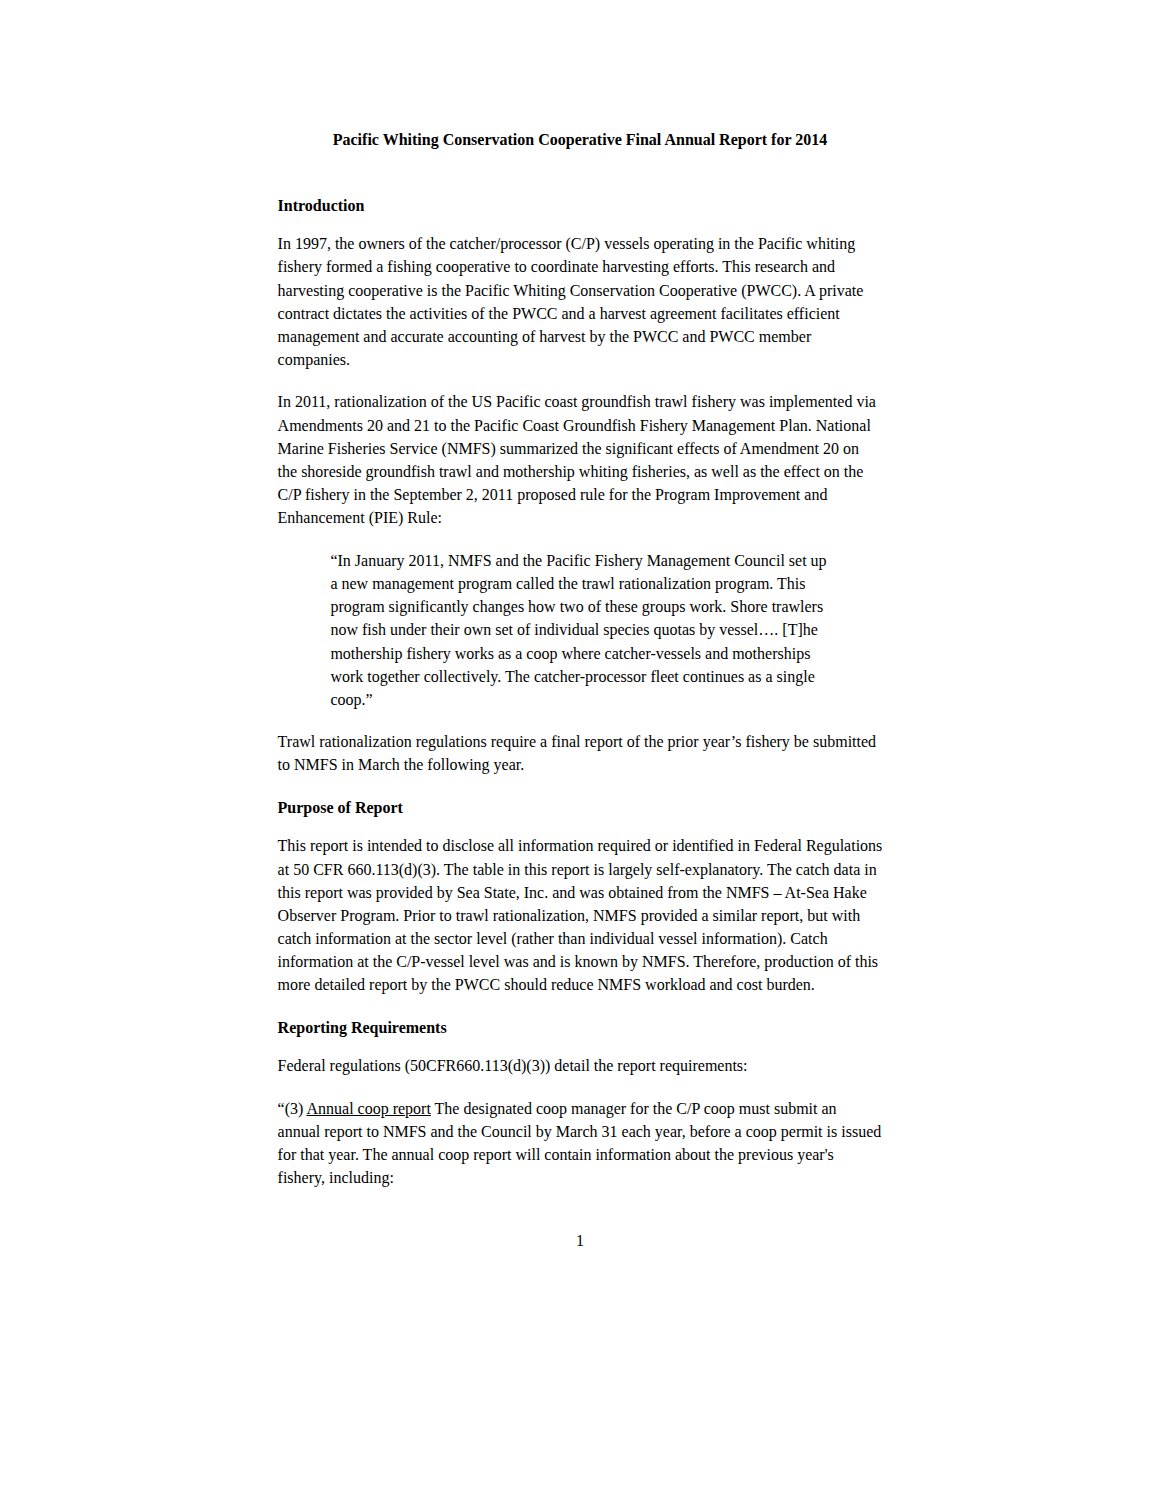Pacific Whiting Conservation Cooperative Final Annual Report for 2014
Introduction
In 1997, the owners of the catcher/processor (C/P) vessels operating in the Pacific whiting fishery formed a fishing cooperative to coordinate harvesting efforts. This research and harvesting cooperative is the Pacific Whiting Conservation Cooperative (PWCC). A private contract dictates the activities of the PWCC and a harvest agreement facilitates efficient management and accurate accounting of harvest by the PWCC and PWCC member companies.
In 2011, rationalization of the US Pacific coast groundfish trawl fishery was implemented via Amendments 20 and 21 to the Pacific Coast Groundfish Fishery Management Plan. National Marine Fisheries Service (NMFS) summarized the significant effects of Amendment 20 on the shoreside groundfish trawl and mothership whiting fisheries, as well as the effect on the C/P fishery in the September 2, 2011 proposed rule for the Program Improvement and Enhancement (PIE) Rule:
“In January 2011, NMFS and the Pacific Fishery Management Council set up a new management program called the trawl rationalization program. This program significantly changes how two of these groups work. Shore trawlers now fish under their own set of individual species quotas by vessel…. [T]he mothership fishery works as a coop where catcher-vessels and motherships work together collectively. The catcher-processor fleet continues as a single coop.”
Trawl rationalization regulations require a final report of the prior year’s fishery be submitted to NMFS in March the following year.
Purpose of Report
This report is intended to disclose all information required or identified in Federal Regulations at 50 CFR 660.113(d)(3). The table in this report is largely self-explanatory. The catch data in this report was provided by Sea State, Inc. and was obtained from the NMFS – At-Sea Hake Observer Program. Prior to trawl rationalization, NMFS provided a similar report, but with catch information at the sector level (rather than individual vessel information). Catch information at the C/P-vessel level was and is known by NMFS. Therefore, production of this more detailed report by the PWCC should reduce NMFS workload and cost burden.
Reporting Requirements
Federal regulations (50CFR660.113(d)(3)) detail the report requirements:
“(3) Annual coop report The designated coop manager for the C/P coop must submit an annual report to NMFS and the Council by March 31 each year, before a coop permit is issued for that year. The annual coop report will contain information about the previous year's fishery, including:
1